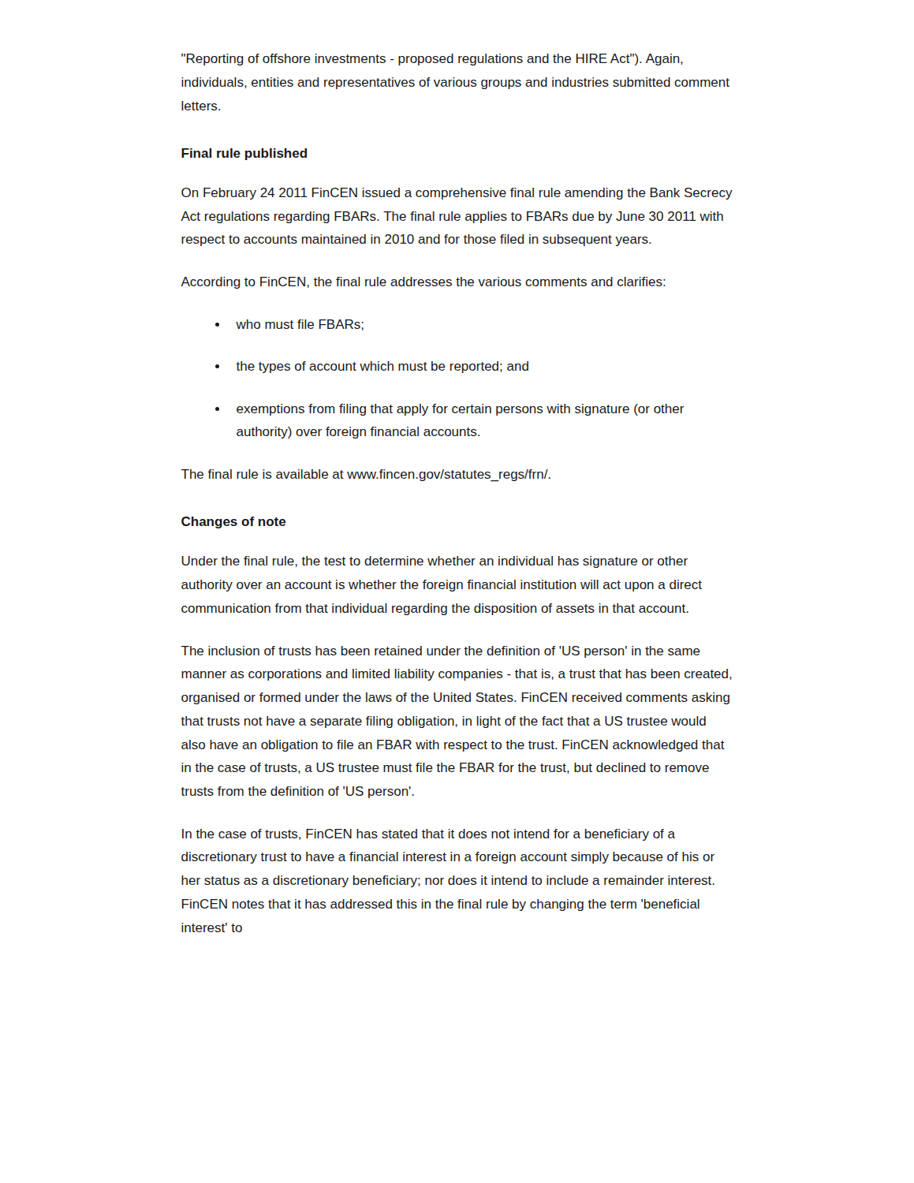"Reporting of offshore investments - proposed regulations and the HIRE Act"). Again, individuals, entities and representatives of various groups and industries submitted comment letters.
Final rule published
On February 24 2011 FinCEN issued a comprehensive final rule amending the Bank Secrecy Act regulations regarding FBARs. The final rule applies to FBARs due by June 30 2011 with respect to accounts maintained in 2010 and for those filed in subsequent years.
According to FinCEN, the final rule addresses the various comments and clarifies:
who must file FBARs;
the types of account which must be reported; and
exemptions from filing that apply for certain persons with signature (or other authority) over foreign financial accounts.
The final rule is available at www.fincen.gov/statutes_regs/frn/.
Changes of note
Under the final rule, the test to determine whether an individual has signature or other authority over an account is whether the foreign financial institution will act upon a direct communication from that individual regarding the disposition of assets in that account.
The inclusion of trusts has been retained under the definition of 'US person' in the same manner as corporations and limited liability companies - that is, a trust that has been created, organised or formed under the laws of the United States. FinCEN received comments asking that trusts not have a separate filing obligation, in light of the fact that a US trustee would also have an obligation to file an FBAR with respect to the trust. FinCEN acknowledged that in the case of trusts, a US trustee must file the FBAR for the trust, but declined to remove trusts from the definition of 'US person'.
In the case of trusts, FinCEN has stated that it does not intend for a beneficiary of a discretionary trust to have a financial interest in a foreign account simply because of his or her status as a discretionary beneficiary; nor does it intend to include a remainder interest. FinCEN notes that it has addressed this in the final rule by changing the term 'beneficial interest' to